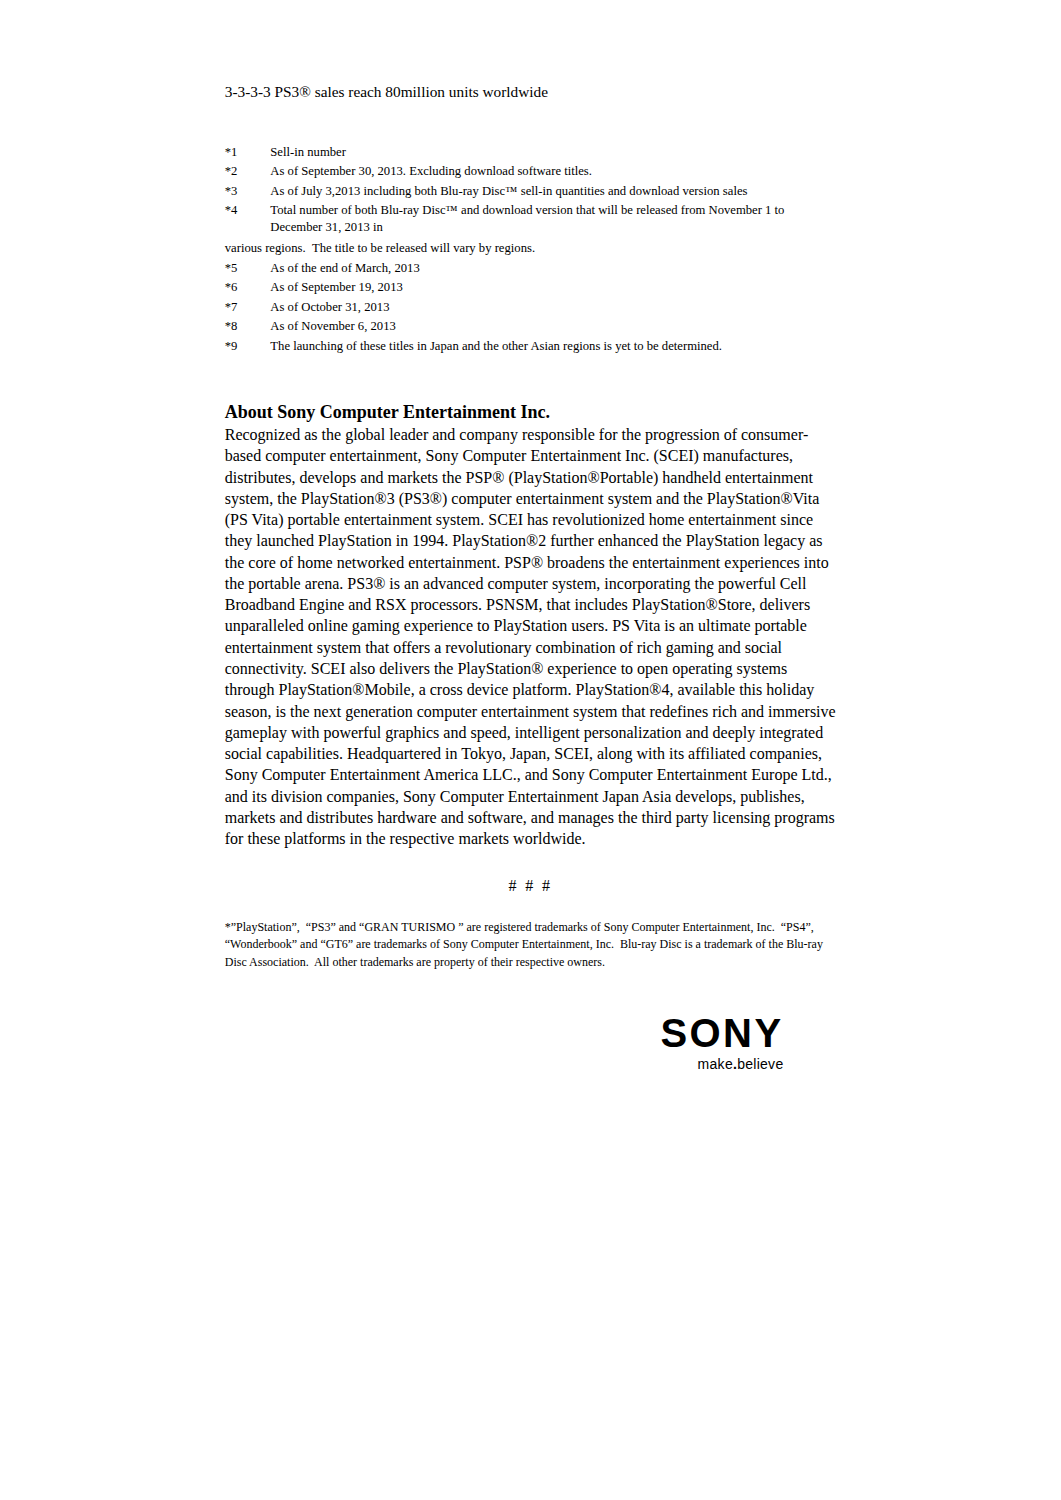3-3-3-3 PS3® sales reach 80million units worldwide
| *1 | Sell-in number |
| *2 | As of September 30, 2013. Excluding download software titles. |
| *3 | As of July 3,2013 including both Blu-ray Disc™ sell-in quantities and download version sales |
| *4 | Total number of both Blu-ray Disc™ and download version that will be released from November 1 to December 31, 2013 in |
various regions. The title to be released will vary by regions.
| *5 | As of the end of March, 2013 |
| *6 | As of September 19, 2013 |
| *7 | As of October 31, 2013 |
| *8 | As of November 6, 2013 |
| *9 | The launching of these titles in Japan and the other Asian regions is yet to be determined. |
About Sony Computer Entertainment Inc.
Recognized as the global leader and company responsible for the progression of consumer-based computer entertainment, Sony Computer Entertainment Inc. (SCEI) manufactures, distributes, develops and markets the PSP® (PlayStation®Portable) handheld entertainment system, the PlayStation®3 (PS3®) computer entertainment system and the PlayStation®Vita (PS Vita) portable entertainment system. SCEI has revolutionized home entertainment since they launched PlayStation in 1994. PlayStation®2 further enhanced the PlayStation legacy as the core of home networked entertainment. PSP® broadens the entertainment experiences into the portable arena. PS3® is an advanced computer system, incorporating the powerful Cell Broadband Engine and RSX processors. PSNSM, that includes PlayStation®Store, delivers unparalleled online gaming experience to PlayStation users. PS Vita is an ultimate portable entertainment system that offers a revolutionary combination of rich gaming and social connectivity. SCEI also delivers the PlayStation® experience to open operating systems through PlayStation®Mobile, a cross device platform. PlayStation®4, available this holiday season, is the next generation computer entertainment system that redefines rich and immersive gameplay with powerful graphics and speed, intelligent personalization and deeply integrated social capabilities. Headquartered in Tokyo, Japan, SCEI, along with its affiliated companies, Sony Computer Entertainment America LLC., and Sony Computer Entertainment Europe Ltd., and its division companies, Sony Computer Entertainment Japan Asia develops, publishes, markets and distributes hardware and software, and manages the third party licensing programs for these platforms in the respective markets worldwide.
# # #
*”PlayStation”, “PS3” and “GRAN TURISMO ” are registered trademarks of Sony Computer Entertainment, Inc. “PS4”, “Wonderbook” and “GT6” are trademarks of Sony Computer Entertainment, Inc. Blu-ray Disc is a trademark of the Blu-ray Disc Association. All other trademarks are property of their respective owners.
SONY make. believe